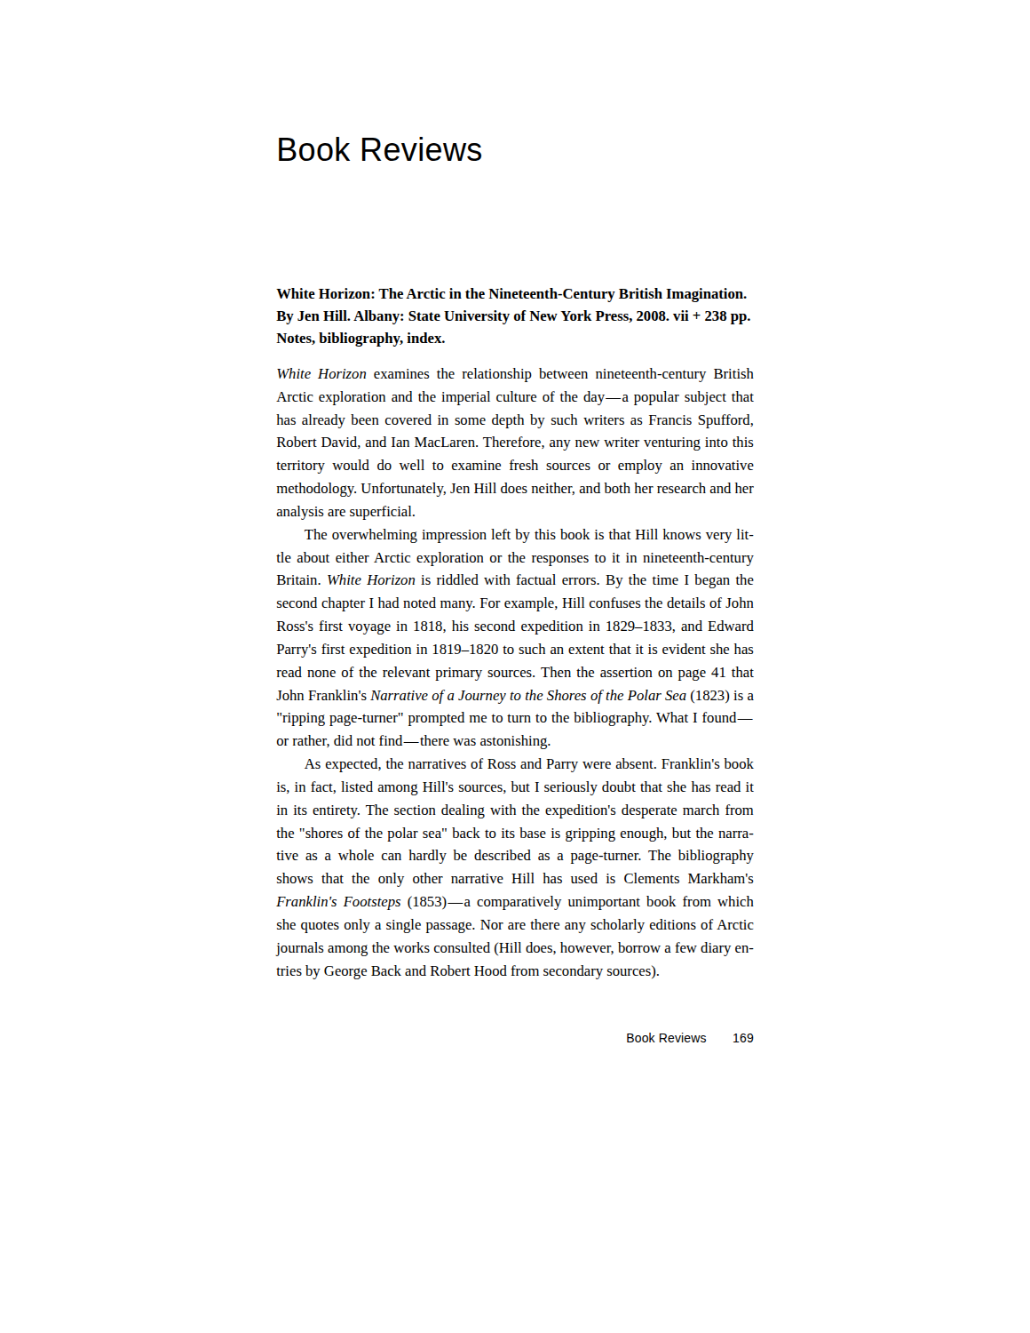Book Reviews
White Horizon: The Arctic in the Nineteenth-Century British Imagination. By Jen Hill. Albany: State University of New York Press, 2008. vii + 238 pp. Notes, bibliography, index.
White Horizon examines the relationship between nineteenth-century British Arctic exploration and the imperial culture of the day — a popular subject that has already been covered in some depth by such writers as Francis Spufford, Robert David, and Ian MacLaren. Therefore, any new writer venturing into this territory would do well to examine fresh sources or employ an innovative methodology. Unfortunately, Jen Hill does neither, and both her research and her analysis are superficial.
The overwhelming impression left by this book is that Hill knows very little about either Arctic exploration or the responses to it in nineteenth-century Britain. White Horizon is riddled with factual errors. By the time I began the second chapter I had noted many. For example, Hill confuses the details of John Ross's first voyage in 1818, his second expedition in 1829–1833, and Edward Parry's first expedition in 1819–1820 to such an extent that it is evident she has read none of the relevant primary sources. Then the assertion on page 41 that John Franklin's Narrative of a Journey to the Shores of the Polar Sea (1823) is a "ripping page-turner" prompted me to turn to the bibliography. What I found — or rather, did not find — there was astonishing.
As expected, the narratives of Ross and Parry were absent. Franklin's book is, in fact, listed among Hill's sources, but I seriously doubt that she has read it in its entirety. The section dealing with the expedition's desperate march from the "shores of the polar sea" back to its base is gripping enough, but the narrative as a whole can hardly be described as a page-turner. The bibliography shows that the only other narrative Hill has used is Clements Markham's Franklin's Footsteps (1853) — a comparatively unimportant book from which she quotes only a single passage. Nor are there any scholarly editions of Arctic journals among the works consulted (Hill does, however, borrow a few diary entries by George Back and Robert Hood from secondary sources).
Book Reviews169